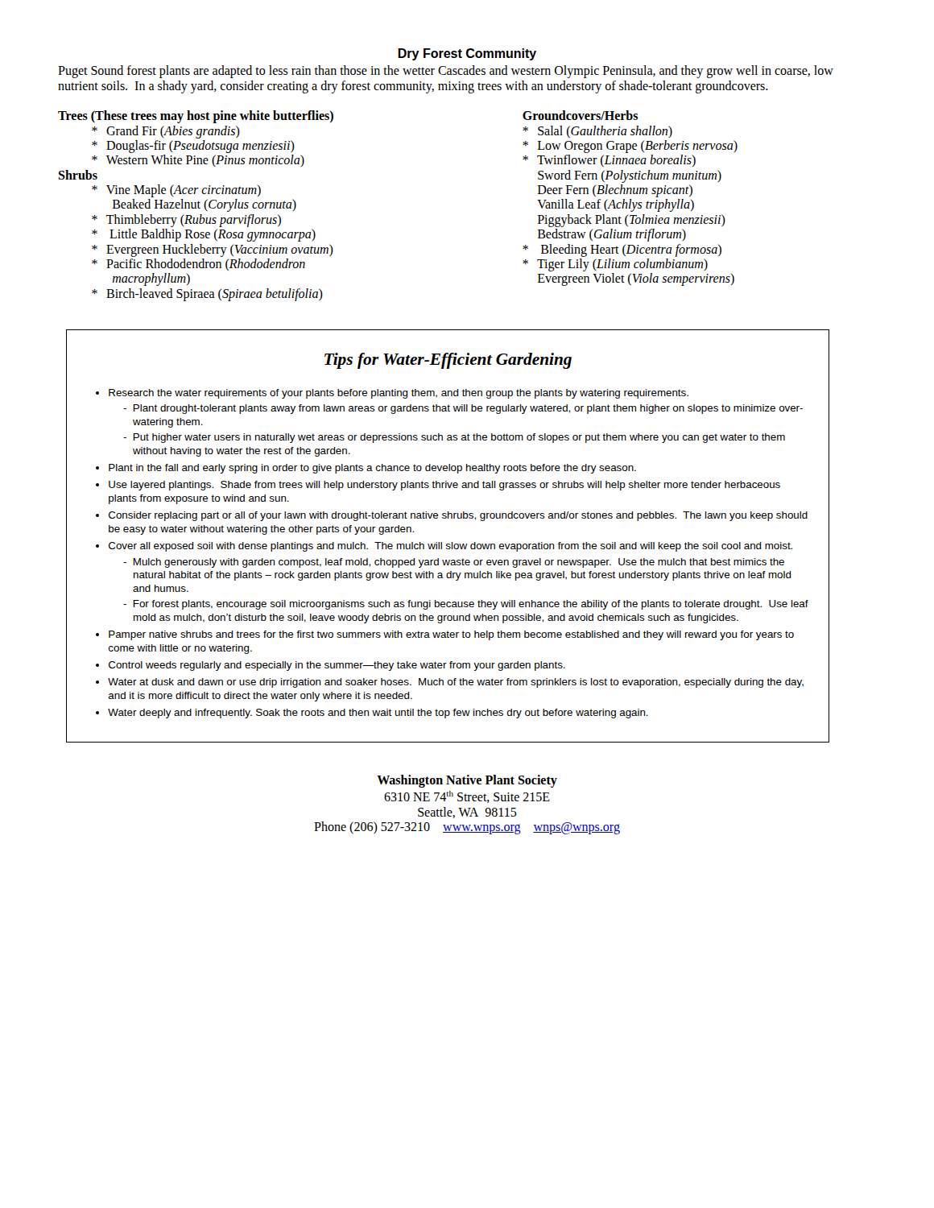Dry Forest Community
Puget Sound forest plants are adapted to less rain than those in the wetter Cascades and western Olympic Peninsula, and they grow well in coarse, low nutrient soils. In a shady yard, consider creating a dry forest community, mixing trees with an understory of shade-tolerant groundcovers.
Trees (These trees may host pine white butterflies)
* Grand Fir (Abies grandis)
* Douglas-fir (Pseudotsuga menziesii)
* Western White Pine (Pinus monticola)
Shrubs
* Vine Maple (Acer circinatum)
Beaked Hazelnut (Corylus cornuta)
* Thimbleberry (Rubus parviflorus)
* Little Baldhip Rose (Rosa gymnocarpa)
* Evergreen Huckleberry (Vaccinium ovatum)
* Pacific Rhododendron (Rhododendron
macrophyllum)
* Birch-leaved Spiraea (Spiraea betulifolia)
Groundcovers/Herbs
* Salal (Gaultheria shallon)
* Low Oregon Grape (Berberis nervosa)
* Twinflower (Linnaea borealis)
Sword Fern (Polystichum munitum)
Deer Fern (Blechnum spicant)
Vanilla Leaf (Achlys triphylla)
Piggyback Plant (Tolmiea menziesii)
Bedstraw (Galium triflorum)
* Bleeding Heart (Dicentra formosa)
* Tiger Lily (Lilium columbianum)
Evergreen Violet (Viola sempervirens)
Tips for Water-Efficient Gardening
Research the water requirements of your plants before planting them, and then group the plants by watering requirements.
- Plant drought-tolerant plants away from lawn areas or gardens that will be regularly watered, or plant them higher on slopes to minimize over-watering them.
- Put higher water users in naturally wet areas or depressions such as at the bottom of slopes or put them where you can get water to them without having to water the rest of the garden.
Plant in the fall and early spring in order to give plants a chance to develop healthy roots before the dry season.
Use layered plantings. Shade from trees will help understory plants thrive and tall grasses or shrubs will help shelter more tender herbaceous plants from exposure to wind and sun.
Consider replacing part or all of your lawn with drought-tolerant native shrubs, groundcovers and/or stones and pebbles. The lawn you keep should be easy to water without watering the other parts of your garden.
Cover all exposed soil with dense plantings and mulch. The mulch will slow down evaporation from the soil and will keep the soil cool and moist.
- Mulch generously with garden compost, leaf mold, chopped yard waste or even gravel or newspaper. Use the mulch that best mimics the natural habitat of the plants – rock garden plants grow best with a dry mulch like pea gravel, but forest understory plants thrive on leaf mold and humus.
- For forest plants, encourage soil microorganisms such as fungi because they will enhance the ability of the plants to tolerate drought. Use leaf mold as mulch, don’t disturb the soil, leave woody debris on the ground when possible, and avoid chemicals such as fungicides.
Pamper native shrubs and trees for the first two summers with extra water to help them become established and they will reward you for years to come with little or no watering.
Control weeds regularly and especially in the summer—they take water from your garden plants.
Water at dusk and dawn or use drip irrigation and soaker hoses. Much of the water from sprinklers is lost to evaporation, especially during the day, and it is more difficult to direct the water only where it is needed.
Water deeply and infrequently. Soak the roots and then wait until the top few inches dry out before watering again.
Washington Native Plant Society
6310 NE 74th Street, Suite 215E
Seattle, WA 98115
Phone (206) 527-3210 www.wnps.org wnps@wnps.org